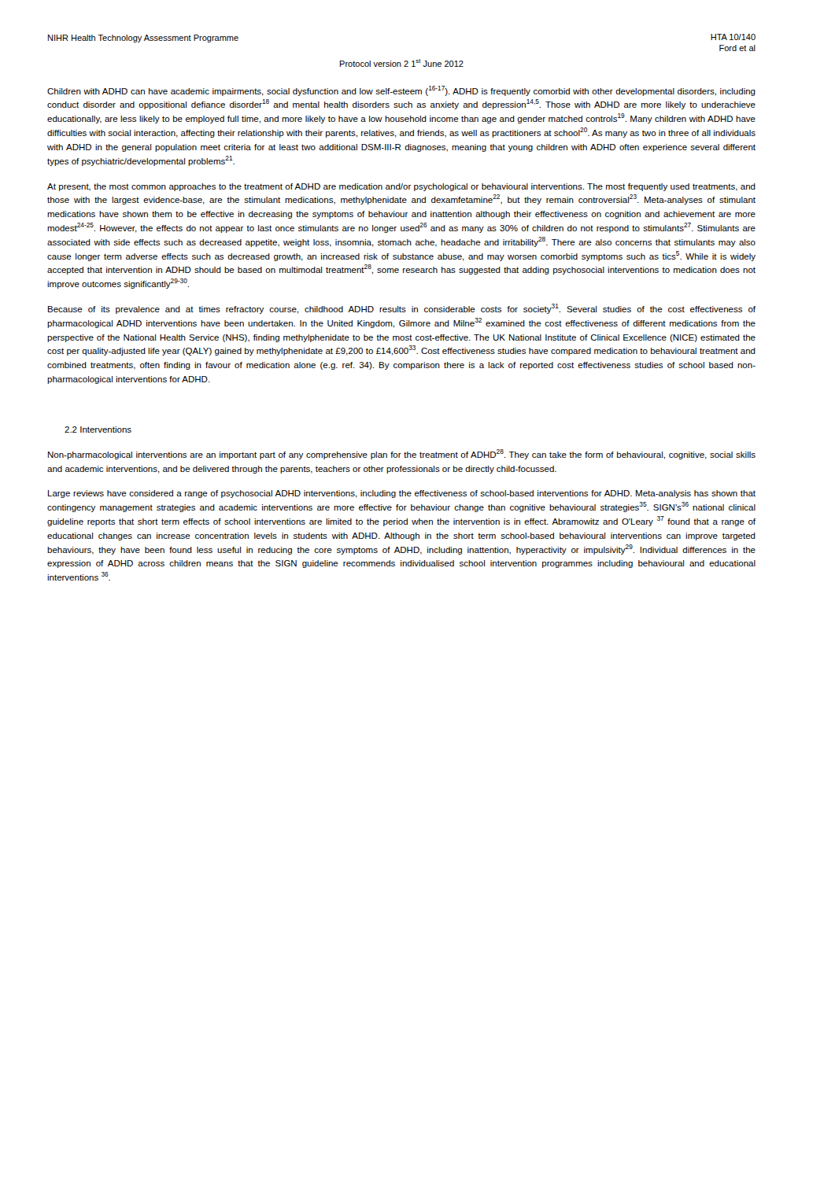NIHR Health Technology Assessment Programme
HTA 10/140
Ford et al
Protocol version 2 1st June 2012
Children with ADHD can have academic impairments, social dysfunction and low self-esteem (16-17). ADHD is frequently comorbid with other developmental disorders, including conduct disorder and oppositional defiance disorder18 and mental health disorders such as anxiety and depression14,5. Those with ADHD are more likely to underachieve educationally, are less likely to be employed full time, and more likely to have a low household income than age and gender matched controls19. Many children with ADHD have difficulties with social interaction, affecting their relationship with their parents, relatives, and friends, as well as practitioners at school20. As many as two in three of all individuals with ADHD in the general population meet criteria for at least two additional DSM-III-R diagnoses, meaning that young children with ADHD often experience several different types of psychiatric/developmental problems21.
At present, the most common approaches to the treatment of ADHD are medication and/or psychological or behavioural interventions. The most frequently used treatments, and those with the largest evidence-base, are the stimulant medications, methylphenidate and dexamfetamine22, but they remain controversial23. Meta-analyses of stimulant medications have shown them to be effective in decreasing the symptoms of behaviour and inattention although their effectiveness on cognition and achievement are more modest24-25. However, the effects do not appear to last once stimulants are no longer used26 and as many as 30% of children do not respond to stimulants27. Stimulants are associated with side effects such as decreased appetite, weight loss, insomnia, stomach ache, headache and irritability28. There are also concerns that stimulants may also cause longer term adverse effects such as decreased growth, an increased risk of substance abuse, and may worsen comorbid symptoms such as tics5. While it is widely accepted that intervention in ADHD should be based on multimodal treatment28, some research has suggested that adding psychosocial interventions to medication does not improve outcomes significantly29-30.
Because of its prevalence and at times refractory course, childhood ADHD results in considerable costs for society31. Several studies of the cost effectiveness of pharmacological ADHD interventions have been undertaken. In the United Kingdom, Gilmore and Milne32 examined the cost effectiveness of different medications from the perspective of the National Health Service (NHS), finding methylphenidate to be the most cost-effective. The UK National Institute of Clinical Excellence (NICE) estimated the cost per quality-adjusted life year (QALY) gained by methylphenidate at £9,200 to £14,60033. Cost effectiveness studies have compared medication to behavioural treatment and combined treatments, often finding in favour of medication alone (e.g. ref. 34). By comparison there is a lack of reported cost effectiveness studies of school based non-pharmacological interventions for ADHD.
2.2 Interventions
Non-pharmacological interventions are an important part of any comprehensive plan for the treatment of ADHD28. They can take the form of behavioural, cognitive, social skills and academic interventions, and be delivered through the parents, teachers or other professionals or be directly child-focussed.
Large reviews have considered a range of psychosocial ADHD interventions, including the effectiveness of school-based interventions for ADHD. Meta-analysis has shown that contingency management strategies and academic interventions are more effective for behaviour change than cognitive behavioural strategies35. SIGN's36 national clinical guideline reports that short term effects of school interventions are limited to the period when the intervention is in effect. Abramowitz and O'Leary 37 found that a range of educational changes can increase concentration levels in students with ADHD. Although in the short term school-based behavioural interventions can improve targeted behaviours, they have been found less useful in reducing the core symptoms of ADHD, including inattention, hyperactivity or impulsivity29. Individual differences in the expression of ADHD across children means that the SIGN guideline recommends individualised school intervention programmes including behavioural and educational interventions 36.